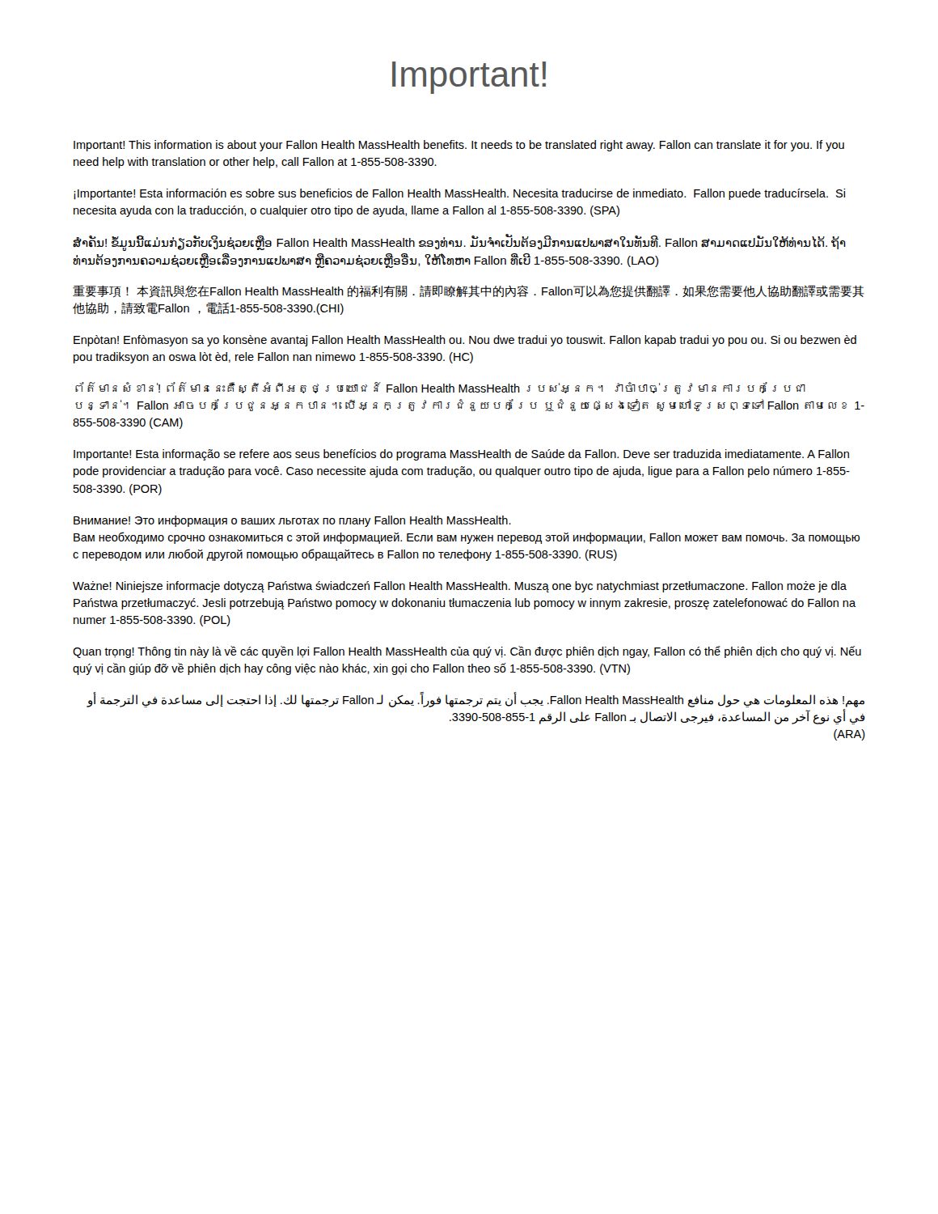Important!
Important! This information is about your Fallon Health MassHealth benefits. It needs to be translated right away. Fallon can translate it for you. If you need help with translation or other help, call Fallon at 1-855-508-3390.
¡Importante! Esta información es sobre sus beneficios de Fallon Health MassHealth. Necesita traducirse de inmediato. Fallon puede traducírsela. Si necesita ayuda con la traducción, o cualquier otro tipo de ayuda, llame a Fallon al 1-855-508-3390. (SPA)
ສໍາຄັນ! ຂໍ້ມູນນີ້ແມ່ນກ່ຽວກັບເງິນຊ່ວຍເຫຼືອ Fallon Health MassHealth ຂອງທ່ານ. ມັນຈໍາເປັນຕ້ອງມີການແປພາສາໃນທັນທີ. Fallon ສາມາດແປມັນໃຫ້ທ່ານໄດ້. ຖ້າທ່ານຕ້ອງການຄວາມຊ່ວຍເຫຼືອເລື່ອງການແປພາສາ ຫຼືຄວາມຊ່ວຍເຫຼືອອື່ນ, ໃຫ້ໂທຫາ Fallon ທີ່ເບີ 1-855-508-3390. (LAO)
重要事項！ 本資訊與您在Fallon Health MassHealth 的福利有關．請即瞭解其中的內容．Fallon可以為您提供翻譯．如果您需要他人協助翻譯或需要其他協助，請致電Fallon ，電話1-855-508-3390.(CHI)
Enpòtan! Enfòmasyon sa yo konsène avantaj Fallon Health MassHealth ou. Nou dwe tradui yo touswit. Fallon kapab tradui yo pou ou. Si ou bezwen èd pou tradiksyon an oswa lòt èd, rele Fallon nan nimewo 1-855-508-3390. (HC)
ព័ត៌មានសំខាន់! ព័ត៌មាននេះគឺស្តីអំពីអត្ថប្រយោជន៍ Fallon Health MassHealth របស់អ្នក។ វាចាំបាច់ត្រូវមានការបកប្រែជាបន្ទាន់។ Fallon អាចបកប្រែជូនអ្នកបាន។ បើអ្នកត្រូវការជំនួយបកប្រែ ឬជំនួយផ្សេងទៀត សូមហៅទូរសព្ទទៅ Fallon តាមលេខ 1-855-508-3390 (CAM)
Importante! Esta informação se refere aos seus benefícios do programa MassHealth de Saúde da Fallon. Deve ser traduzida imediatamente. A Fallon pode providenciar a tradução para você. Caso necessite ajuda com tradução, ou qualquer outro tipo de ajuda, ligue para a Fallon pelo número 1-855-508-3390. (POR)
Внимание! Это информация о ваших льготах по плану Fallon Health MassHealth.
Вам необходимо срочно ознакомиться с этой информацией. Если вам нужен перевод этой информации, Fallon может вам помочь. За помощью с переводом или любой другой помощью обращайтесь в Fallon по телефону 1-855-508-3390. (RUS)
Ważne! Niniejsze informacje dotyczą Państwa świadczeń Fallon Health MassHealth. Muszą one byc natychmiast przetłumaczone. Fallon może je dla Państwa przetłumaczyć. Jesli potrzebują Państwo pomocy w dokonaniu tłumaczenia lub pomocy w innym zakresie, proszę zatelefonować do Fallon na numer 1-855-508-3390. (POL)
Quan trọng! Thông tin này là về các quyền lợi Fallon Health MassHealth của quý vị. Cần được phiên dịch ngay, Fallon có thể phiên dịch cho quý vị. Nếu quý vị cần giúp đỡ về phiên dịch hay công việc nào khác, xin gọi cho Fallon theo số 1-855-508-3390. (VTN)
مهم! هذه المعلومات هي حول منافع Fallon Health MassHealth. يجب أن يتم ترجمتها فوراً. يمكن لـ Fallon ترجمتها لك. إذا احتجت إلى مساعدة في الترجمة أو في أي نوع آخر من المساعدة، فيرجى الاتصال بـ Fallon على الرقم 1-855-508-3390. (ARA)